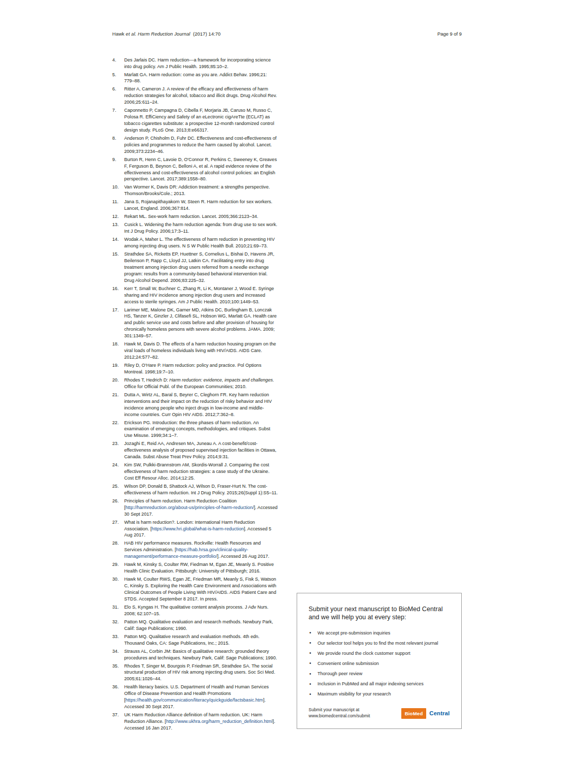Hawk et al. Harm Reduction Journal (2017) 14:70
Page 9 of 9
Des Jarlais DC. Harm reduction—a framework for incorporating science into drug policy. Am J Public Health. 1995;85:10–2.
Marlatt GA. Harm reduction: come as you are. Addict Behav. 1996;21: 779–88.
Ritter A, Cameron J. A review of the efficacy and effectiveness of harm reduction strategies for alcohol, tobacco and illicit drugs. Drug Alcohol Rev. 2006;25:611–24.
Caponnetto P, Campagna D, Cibella F, Morjaria JB, Caruso M, Russo C, Polosa R. EffiCiency and Safety of an eLectronic cigAreTte (ECLAT) as tobacco cigarettes substitute: a prospective 12-month randomized control design study. PLoS One. 2013;8:e66317.
Anderson P, Chisholm D, Fuhr DC. Effectiveness and cost-effectiveness of policies and programmes to reduce the harm caused by alcohol. Lancet. 2009;373:2234–46.
Burton R, Henn C, Lavoie D, O'Connor R, Perkins C, Sweeney K, Greaves F, Ferguson B, Beynon C, Belloni A, et al. A rapid evidence review of the effectiveness and cost-effectiveness of alcohol control policies: an English perspective. Lancet. 2017;389:1558–80.
Van Wormer K, Davis DR: Addiction treatment: a strengths perspective. Thomson/Brooks/Cole.; 2013.
Jana S, Rojanapithayakorn W, Steen R. Harm reduction for sex workers. Lancet, England. 2006;367:814.
Rekart ML. Sex-work harm reduction. Lancet. 2005;366:2123–34.
Cusick L. Widening the harm reduction agenda: from drug use to sex work. Int J Drug Policy. 2006;17:3–11.
Wodak A, Maher L. The effectiveness of harm reduction in preventing HIV among injecting drug users. N S W Public Health Bull. 2010;21:69–73.
Strathdee SA, Ricketts EP, Huettner S, Cornelius L, Bishai D, Havens JR, Beilenson P, Rapp C, Lloyd JJ, Latkin CA. Facilitating entry into drug treatment among injection drug users referred from a needle exchange program: results from a community-based behavioral intervention trial. Drug Alcohol Depend. 2006;83:225–32.
Kerr T, Small W, Buchner C, Zhang R, Li K, Montaner J, Wood E. Syringe sharing and HIV incidence among injection drug users and increased access to sterile syringes. Am J Public Health. 2010;100:1449–53.
Larimer ME, Malone DK, Garner MD, Atkins DC, Burlingham B, Lonczak HS, Tanzer K, Ginzler J, Clifasefi SL, Hobson WG, Marlatt GA. Health care and public service use and costs before and after provision of housing for chronically homeless persons with severe alcohol problems. JAMA. 2009; 301:1349–57.
Hawk M, Davis D. The effects of a harm reduction housing program on the viral loads of homeless individuals living with HIV/AIDS. AIDS Care. 2012;24:577–82.
Riley D, O'Hare P. Harm reduction: policy and practice. Pol Options Montreal. 1998;19:7–10.
Rhodes T, Hedrich D: Harm reduction: evidence, impacts and challenges. Office for Official Publ. of the European Communities; 2010.
Dutta A, Wirtz AL, Baral S, Beyrer C, Cleghorn FR. Key harm reduction interventions and their impact on the reduction of risky behavior and HIV incidence among people who inject drugs in low-income and middle-income countries. Curr Opin HIV AIDS. 2012;7:362–8.
Erickson PG. Introduction: the three phases of harm reduction. An examination of emerging concepts, methodologies, and critiques. Subst Use Misuse. 1999;34:1–7.
Jozaghi E, Reid AA, Andresen MA, Juneau A. A cost-benefit/cost-effectiveness analysis of proposed supervised injection facilities in Ottawa, Canada. Subst Abuse Treat Prev Policy. 2014;9:31.
Kim SW, Pulkki-Brannstrom AM, Skordis-Worrall J. Comparing the cost effectiveness of harm reduction strategies: a case study of the Ukraine. Cost Eff Resour Alloc. 2014;12:25.
Wilson DP, Donald B, Shattock AJ, Wilson D, Fraser-Hurt N. The cost-effectiveness of harm reduction. Int J Drug Policy. 2015;26(Suppl 1):S5–11.
Principles of harm reduction. Harm Reduction Coalition [http://harmreduction.org/about-us/principles-of-harm-reduction/]. Accessed 30 Sept 2017.
What is harm reduction?. London: International Harm Reduction Association. [https://www.hri.global/what-is-harm-reduction]. Accessed 5 Aug 2017.
HAB HIV performance measures. Rockville: Health Resources and Services Administration. [https://hab.hrsa.gov/clinical-quality-management/performance-measure-portfolio/]. Accessed 26 Aug 2017.
Hawk M, Kinsky S, Coulter RW, Fiedman M, Egan JE, Meanly S. Positive Health Clinic Evaluation. Pittsburgh: University of Pittsburgh; 2016.
Hawk M, Coulter RWS, Egan JE, Friedman MR, Meanly S, Fisk S, Watson C, Kinsky S. Exploring the Health Care Environment and Associations with Clinical Outcomes of People Living With HIV/AIDS. AIDS Patient Care and STDS. Accepted September 8 2017. In press.
Elo S, Kyngas H. The qualitative content analysis process. J Adv Nurs. 2008; 62:107–15.
Patton MQ. Qualitative evaluation and research methods. Newbury Park, Calif: Sage Publications; 1990.
Patton MQ. Qualitative research and evaluation methods. 4th edn. Thousand Oaks, CA: Sage Publications, Inc.; 2015.
Strauss AL, Corbin JM: Basics of qualitative research: grounded theory procedures and techniques. Newbury Park, Calif: Sage Publications; 1990.
Rhodes T, Singer M, Bourgois P, Friedman SR, Strathdee SA. The social structural production of HIV risk among injecting drug users. Soc Sci Med. 2005;61:1026–44.
Health literacy basics. U.S. Department of Health and Human Services Office of Disease Prevention and Health Promotions [https://health.gov/communication/literacy/quickguide/factsbasic.htm]. Accessed 30 Sept 2017.
UK Harm Reduction Alliance definition of harm reduction. UK: Harm Reduction Alliance. [http://www.ukhra.org/harm_reduction_definition.html]. Accessed 16 Jan 2017.
Submit your next manuscript to BioMed Central and we will help you at every step:
We accept pre-submission inquiries
Our selector tool helps you to find the most relevant journal
We provide round the clock customer support
Convenient online submission
Thorough peer review
Inclusion in PubMed and all major indexing services
Maximum visibility for your research
Submit your manuscript at
www.biomedcentral.com/submit
BioMed Central